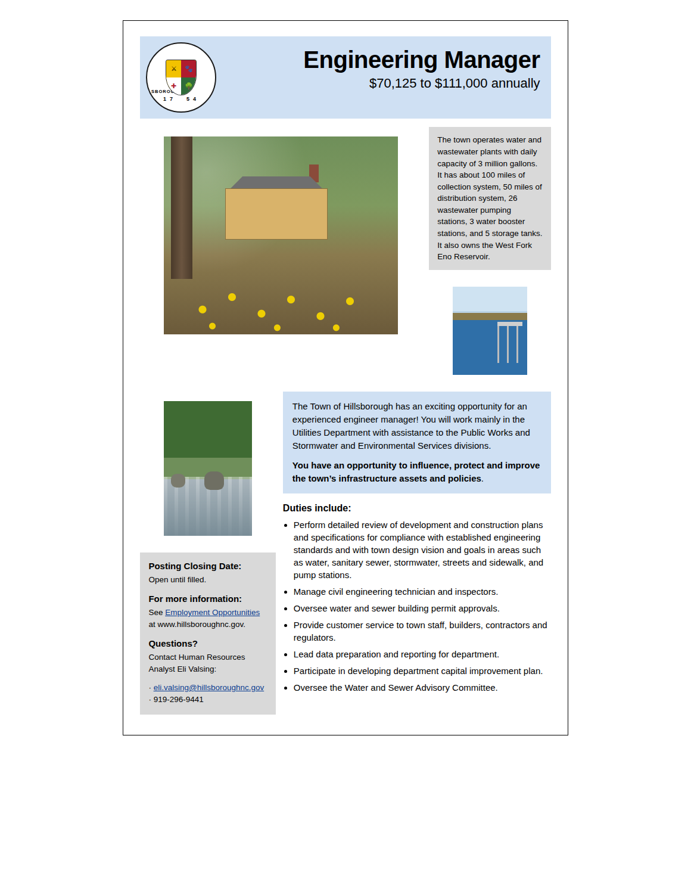HILLSBOROUGH NORTH CAROLINA
⚔
🐾
✚
🌳
17 54
Engineering Manager
$70,125 to $111,000 annually
The town operates water and wastewater plants with daily capacity of 3 million gallons. It has about 100 miles of collection system, 50 miles of distribution system, 26 wastewater pumping stations, 3 water booster stations, and 5 storage tanks. It also owns the West Fork Eno Reservoir.
Posting Closing Date:
Open until filled.
For more information:
See Employment Opportunities at www.hillsboroughnc.gov.
Questions?
Contact Human Resources Analyst Eli Valsing:
eli.valsing@hillsboroughnc.gov
919-296-9441
The Town of Hillsborough has an exciting opportunity for an experienced engineer manager! You will work mainly in the Utilities Department with assistance to the Public Works and Stormwater and Environmental Services divisions.
You have an opportunity to influence, protect and improve the town’s infrastructure assets and policies.
Duties include:
Perform detailed review of development and construction plans and specifications for compliance with established engineering standards and with town design vision and goals in areas such as water, sanitary sewer, stormwater, streets and sidewalk, and pump stations.
Manage civil engineering technician and inspectors.
Oversee water and sewer building permit approvals.
Provide customer service to town staff, builders, contractors and regulators.
Lead data preparation and reporting for department.
Participate in developing department capital improvement plan.
Oversee the Water and Sewer Advisory Committee.